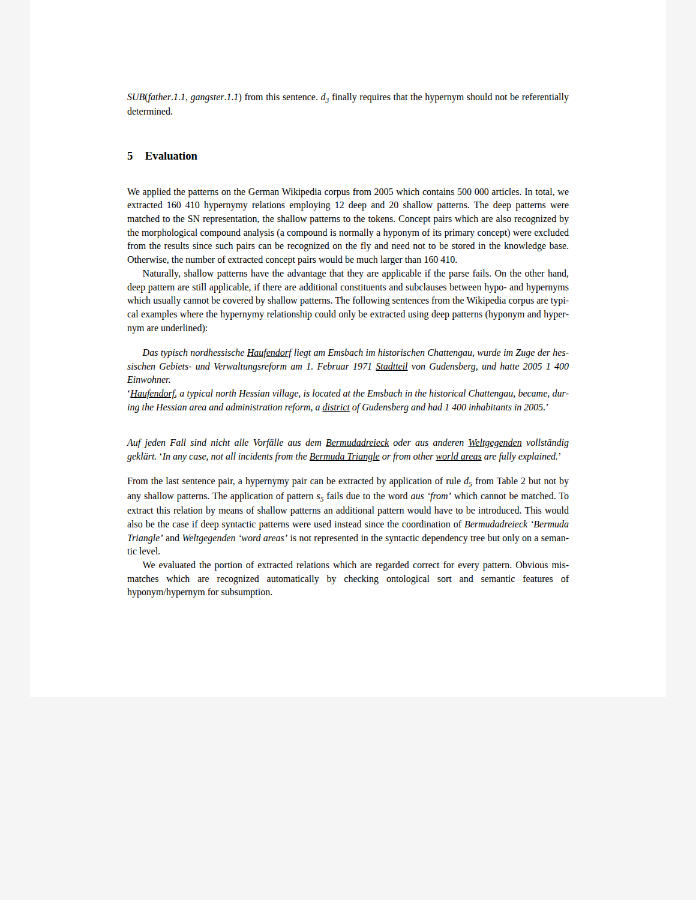SUB(father.1.1, gangster.1.1) from this sentence. d3 finally requires that the hypernym should not be referentially determined.
5 Evaluation
We applied the patterns on the German Wikipedia corpus from 2005 which contains 500 000 articles. In total, we extracted 160 410 hypernymy relations employing 12 deep and 20 shallow patterns. The deep patterns were matched to the SN representation, the shallow patterns to the tokens. Concept pairs which are also recognized by the morphological compound analysis (a compound is normally a hyponym of its primary concept) were excluded from the results since such pairs can be recognized on the fly and need not to be stored in the knowledge base. Otherwise, the number of extracted concept pairs would be much larger than 160 410.
Naturally, shallow patterns have the advantage that they are applicable if the parse fails. On the other hand, deep pattern are still applicable, if there are additional constituents and subclauses between hypo- and hypernyms which usually cannot be covered by shallow patterns. The following sentences from the Wikipedia corpus are typical examples where the hypernymy relationship could only be extracted using deep patterns (hyponym and hypernym are underlined):
Das typisch nordhessische Haufendorf liegt am Emsbach im historischen Chattengau, wurde im Zuge der hessischen Gebiets- und Verwaltungsreform am 1. Februar 1971 Stadtteil von Gudensberg, und hatte 2005 1 400 Einwohner.
‘Haufendorf, a typical north Hessian village, is located at the Emsbach in the historical Chattengau, became, during the Hessian area and administration reform, a district of Gudensberg and had 1 400 inhabitants in 2005.’
Auf jeden Fall sind nicht alle Vorfälle aus dem Bermudadreieck oder aus anderen Weltgegenden vollständig geklärt. ‘In any case, not all incidents from the Bermuda Triangle or from other world areas are fully explained.’
From the last sentence pair, a hypernymy pair can be extracted by application of rule d5 from Table 2 but not by any shallow patterns. The application of pattern s5 fails due to the word aus ‘from’ which cannot be matched. To extract this relation by means of shallow patterns an additional pattern would have to be introduced. This would also be the case if deep syntactic patterns were used instead since the coordination of Bermudadreieck ‘Bermuda Triangle’ and Weltgegenden ‘word areas’ is not represented in the syntactic dependency tree but only on a semantic level.
We evaluated the portion of extracted relations which are regarded correct for every pattern. Obvious mismatches which are recognized automatically by checking ontological sort and semantic features of hyponym/hypernym for subsumption.